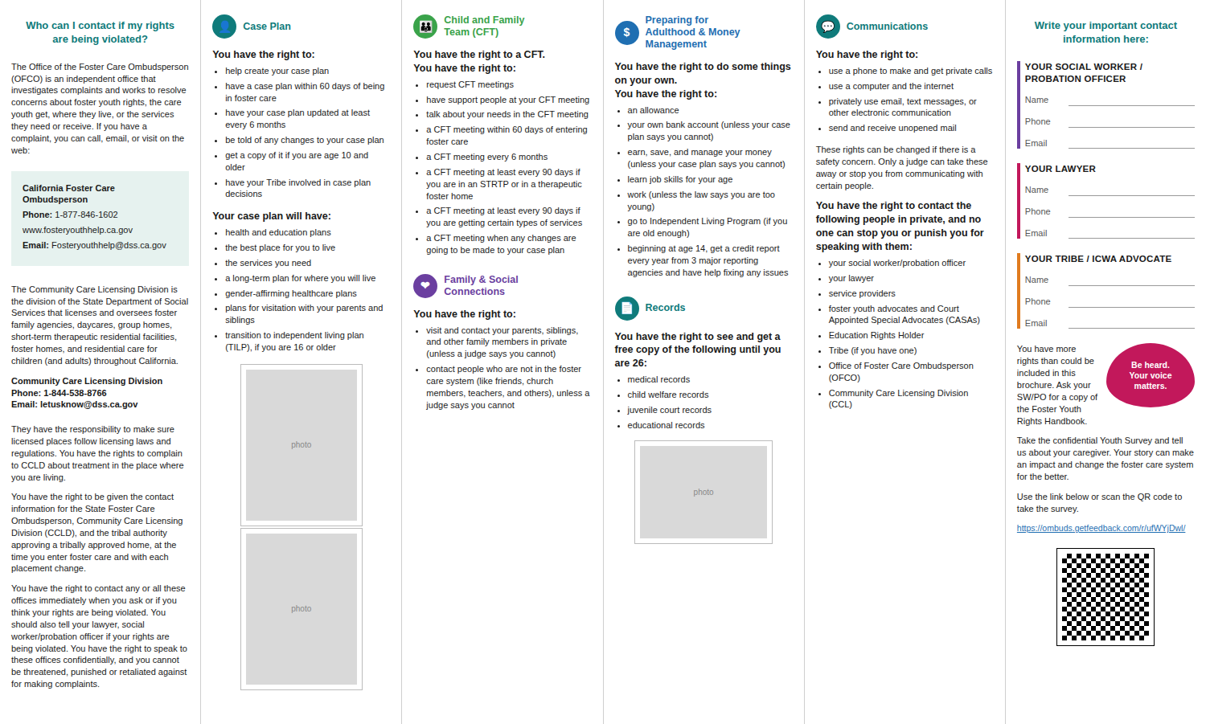Who can I contact if my rights
are being violated?
The Office of the Foster Care Ombudsperson (OFCO) is an independent office that investigates complaints and works to resolve concerns about foster youth rights, the care youth get, where they live, or the services they need or receive. If you have a complaint, you can call, email, or visit on the web:
California Foster Care Ombudsperson
Phone: 1-877-846-1602
www.fosteryouthhelp.ca.gov
Email: Fosteryouthhelp@dss.ca.gov
The Community Care Licensing Division is the division of the State Department of Social Services that licenses and oversees foster family agencies, daycares, group homes, short-term therapeutic residential facilities, foster homes, and residential care for children (and adults) throughout California.
Community Care Licensing Division
Phone: 1-844-538-8766
Email: letusknow@dss.ca.gov
They have the responsibility to make sure licensed places follow licensing laws and regulations. You have the rights to complain to CCLD about treatment in the place where you are living.
You have the right to be given the contact information for the State Foster Care Ombudsperson, Community Care Licensing Division (CCLD), and the tribal authority approving a tribally approved home, at the time you enter foster care and with each placement change.
You have the right to contact any or all these offices immediately when you ask or if you think your rights are being violated. You should also tell your lawyer, social worker/probation officer if your rights are being violated. You have the right to speak to these offices confidentially, and you cannot be threatened, punished or retaliated against for making complaints.
👤
Case Plan
You have the right to:
help create your case plan
have a case plan within 60 days of being in foster care
have your case plan updated at least every 6 months
be told of any changes to your case plan
get a copy of it if you are age 10 and older
have your Tribe involved in case plan decisions
Your case plan will have:
health and education plans
the best place for you to live
the services you need
a long-term plan for where you will live
gender-affirming healthcare plans
plans for visitation with your parents and siblings
transition to independent living plan (TILP), if you are 16 or older
photo
photo
👪
Child and Family
Team (CFT)
You have the right to a CFT.
You have the right to:
request CFT meetings
have support people at your CFT meeting
talk about your needs in the CFT meeting
a CFT meeting within 60 days of entering foster care
a CFT meeting every 6 months
a CFT meeting at least every 90 days if you are in an STRTP or in a therapeutic foster home
a CFT meeting at least every 90 days if you are getting certain types of services
a CFT meeting when any changes are going to be made to your case plan
❤
Family & Social
Connections
You have the right to:
visit and contact your parents, siblings, and other family members in private (unless a judge says you cannot)
contact people who are not in the foster care system (like friends, church members, teachers, and others), unless a judge says you cannot
$
Preparing for
Adulthood & Money
Management
You have the right to do some things on your own.
You have the right to:
an allowance
your own bank account (unless your case plan says you cannot)
earn, save, and manage your money (unless your case plan says you cannot)
learn job skills for your age
work (unless the law says you are too young)
go to Independent Living Program (if you are old enough)
beginning at age 14, get a credit report every year from 3 major reporting agencies and have help fixing any issues
📄
Records
You have the right to see and get a free copy of the following until you are 26:
medical records
child welfare records
juvenile court records
educational records
photo
💬
Communications
You have the right to:
use a phone to make and get private calls
use a computer and the internet
privately use email, text messages, or other electronic communication
send and receive unopened mail
These rights can be changed if there is a safety concern. Only a judge can take these away or stop you from communicating with certain people.
You have the right to contact the following people in private, and no one can stop you or punish you for speaking with them:
your social worker/probation officer
your lawyer
service providers
foster youth advocates and Court Appointed Special Advocates (CASAs)
Education Rights Holder
Tribe (if you have one)
Office of Foster Care Ombudsperson (OFCO)
Community Care Licensing Division (CCL)
Write your important contact
information here:
YOUR SOCIAL WORKER / PROBATION OFFICER
Name
Phone
Email
YOUR LAWYER
Name
Phone
Email
YOUR TRIBE / ICWA ADVOCATE
Name
Phone
Email
Be heard.
Your voice
matters.
You have more rights than could be included in this brochure. Ask your SW/PO for a copy of the Foster Youth Rights Handbook.
Take the confidential Youth Survey and tell us about your caregiver. Your story can make an impact and change the foster care system for the better.
Use the link below or scan the QR code to take the survey.
https://ombuds.getfeedback.com/r/ufWYjDwl/